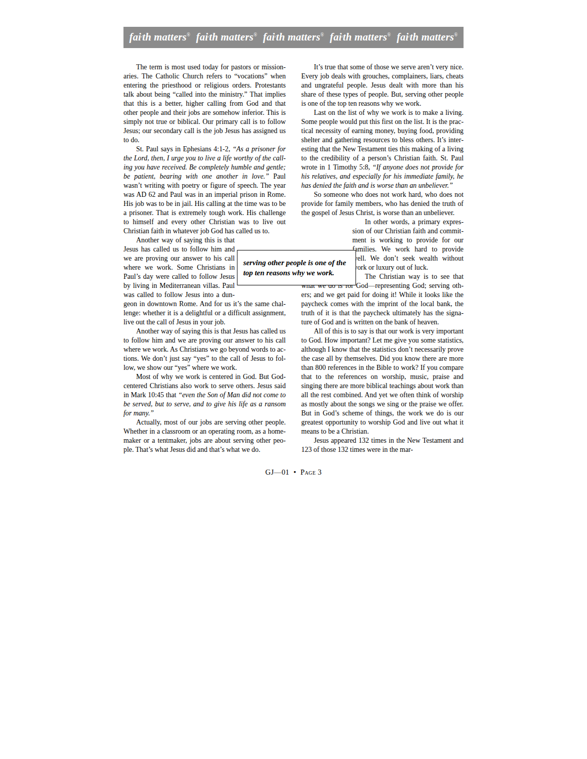fai⁁th matters® fai⁁th matters® fai⁁th matters® fai⁁th matters® fai⁁th matters®
serving other people is one of the top ten reasons why we work.
The term is most used today for pastors or missionaries. The Catholic Church refers to “vocations” when entering the priesthood or religious orders. Protestants talk about being “called into the ministry.” That implies that this is a better, higher calling from God and that other people and their jobs are somehow inferior. This is simply not true or biblical. Our primary call is to follow Jesus; our secondary call is the job Jesus has assigned us to do.
St. Paul says in Ephesians 4:1-2, “As a prisoner for the Lord, then, I urge you to live a life worthy of the calling you have received. Be completely humble and gentle; be patient, bearing with one another in love.” Paul wasn’t writing with poetry or figure of speech. The year was AD 62 and Paul was in an imperial prison in Rome. His job was to be in jail. His calling at the time was to be a prisoner. That is extremely tough work. His challenge to himself and every other Christian was to live out Christian faith in whatever job God has called us to.
Another way of saying this is that Jesus has called us to follow him and we are proving our answer to his call where we work. Some Christians in Paul’s day were called to follow Jesus by living in Mediterranean villas. Paul was called to follow Jesus into a dungeon in downtown Rome. And for us it’s the same challenge: whether it is a delightful or a difficult assignment, live out the call of Jesus in your job.
Another way of saying this is that Jesus has called us to follow him and we are proving our answer to his call where we work. As Christians we go beyond words to actions. We don’t just say “yes” to the call of Jesus to follow, we show our “yes” where we work.
Most of why we work is centered in God. But God-centered Christians also work to serve others. Jesus said in Mark 10:45 that “even the Son of Man did not come to be served, but to serve, and to give his life as a ransom for many.”
Actually, most of our jobs are serving other people. Whether in a classroom or an operating room, as a homemaker or a tentmaker, jobs are about serving other people. That’s what Jesus did and that’s what we do.
It’s true that some of those we serve aren’t very nice. Every job deals with grouches, complainers, liars, cheats and ungrateful people. Jesus dealt with more than his share of these types of people. But, serving other people is one of the top ten reasons why we work.
Last on the list of why we work is to make a living. Some people would put this first on the list. It is the practical necessity of earning money, buying food, providing shelter and gathering resources to bless others. It’s interesting that the New Testament ties this making of a living to the credibility of a person’s Christian faith. St. Paul wrote in 1 Timothy 5:8, “If anyone does not provide for his relatives, and especially for his immediate family, he has denied the faith and is worse than an unbeliever.”
So someone who does not work hard, who does not provide for family members, who has denied the truth of the gospel of Jesus Christ, is worse than an unbeliever.
In other words, a primary expression of our Christian faith and commitment is working to provide for our families. We work hard to provide well. We don’t seek wealth without work or luxury out of luck.
The Christian way is to see that what we do is for God—representing God; serving others; and we get paid for doing it! While it looks like the paycheck comes with the imprint of the local bank, the truth of it is that the paycheck ultimately has the signature of God and is written on the bank of heaven.
All of this is to say is that our work is very important to God. How important? Let me give you some statistics, although I know that the statistics don’t necessarily prove the case all by themselves. Did you know there are more than 800 references in the Bible to work? If you compare that to the references on worship, music, praise and singing there are more biblical teachings about work than all the rest combined. And yet we often think of worship as mostly about the songs we sing or the praise we offer. But in God’s scheme of things, the work we do is our greatest opportunity to worship God and live out what it means to be a Christian.
Jesus appeared 132 times in the New Testament and 123 of those 132 times were in the mar-
GJ—01 • Page 3